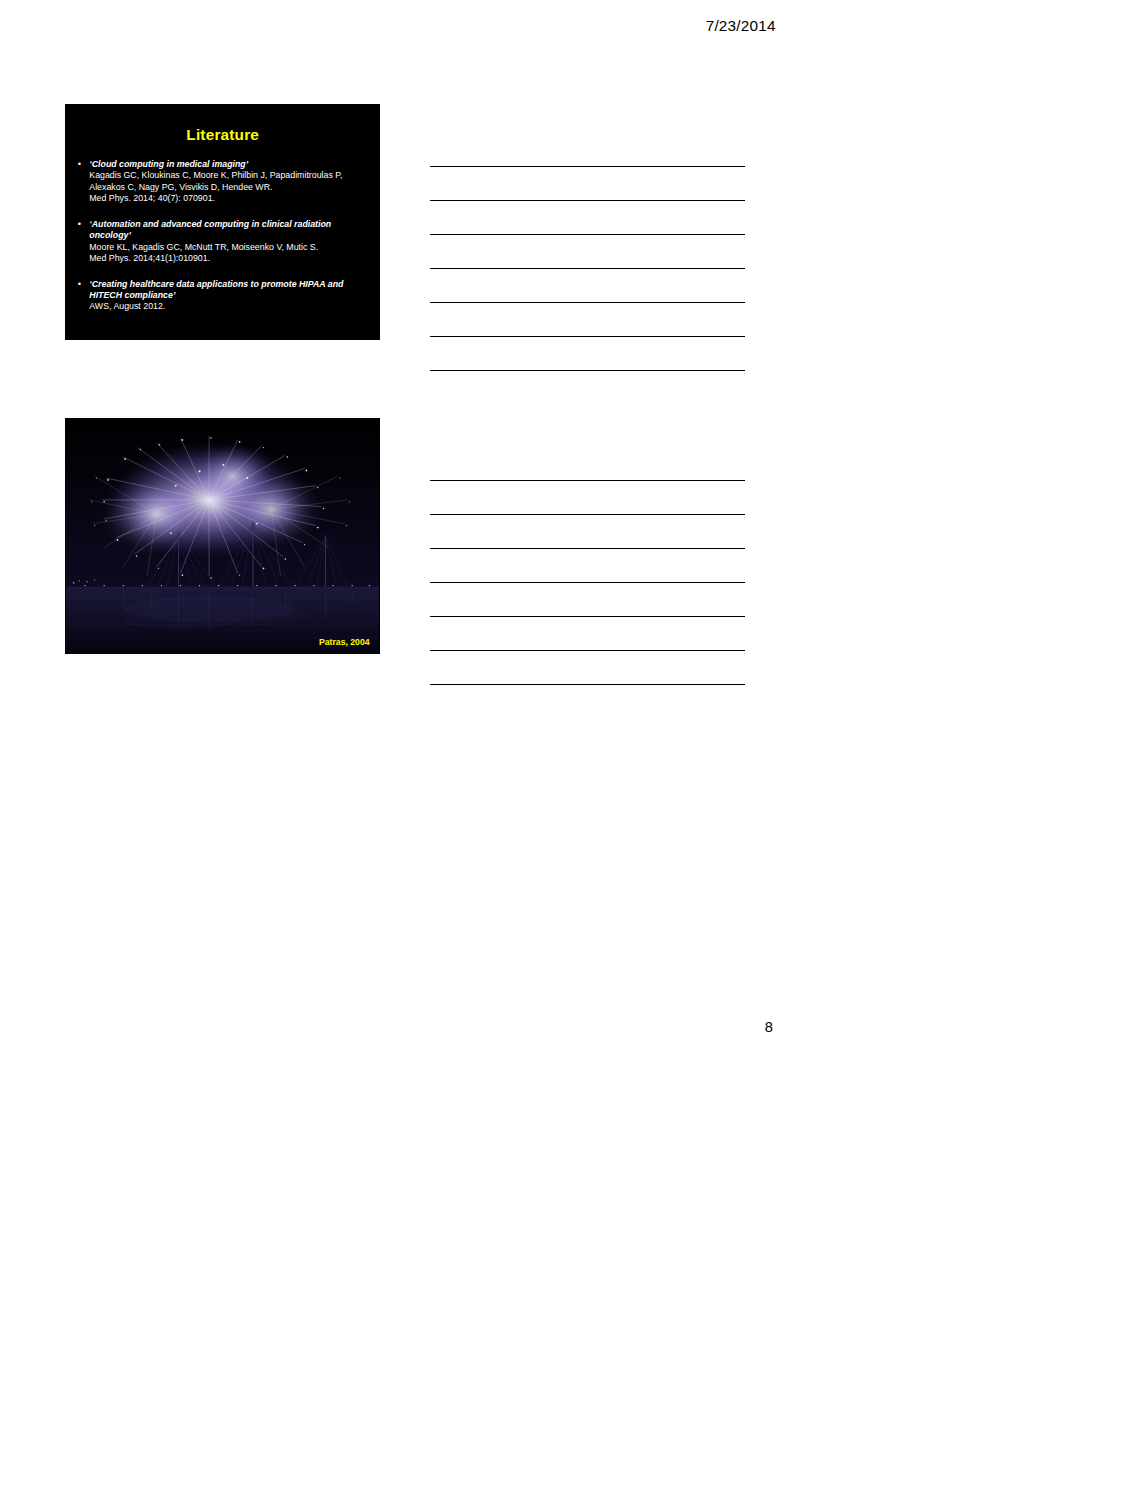7/23/2014
Literature
‘Cloud computing in medical imaging’ Kagadis GC, Kloukinas C, Moore K, Philbin J, Papadimitroulas P, Alexakos C, Nagy PG, Visvikis D, Hendee WR.
Med Phys. 2014; 40(7): 070901.
‘Automation and advanced computing in clinical radiation oncology’ Moore KL, Kagadis GC, McNutt TR, Moiseenko V, Mutic S.
Med Phys. 2014;41(1):010901.
‘Creating healthcare data applications to promote HIPAA and HITECH compliance’ AWS, August 2012.
Patras, 2004
8